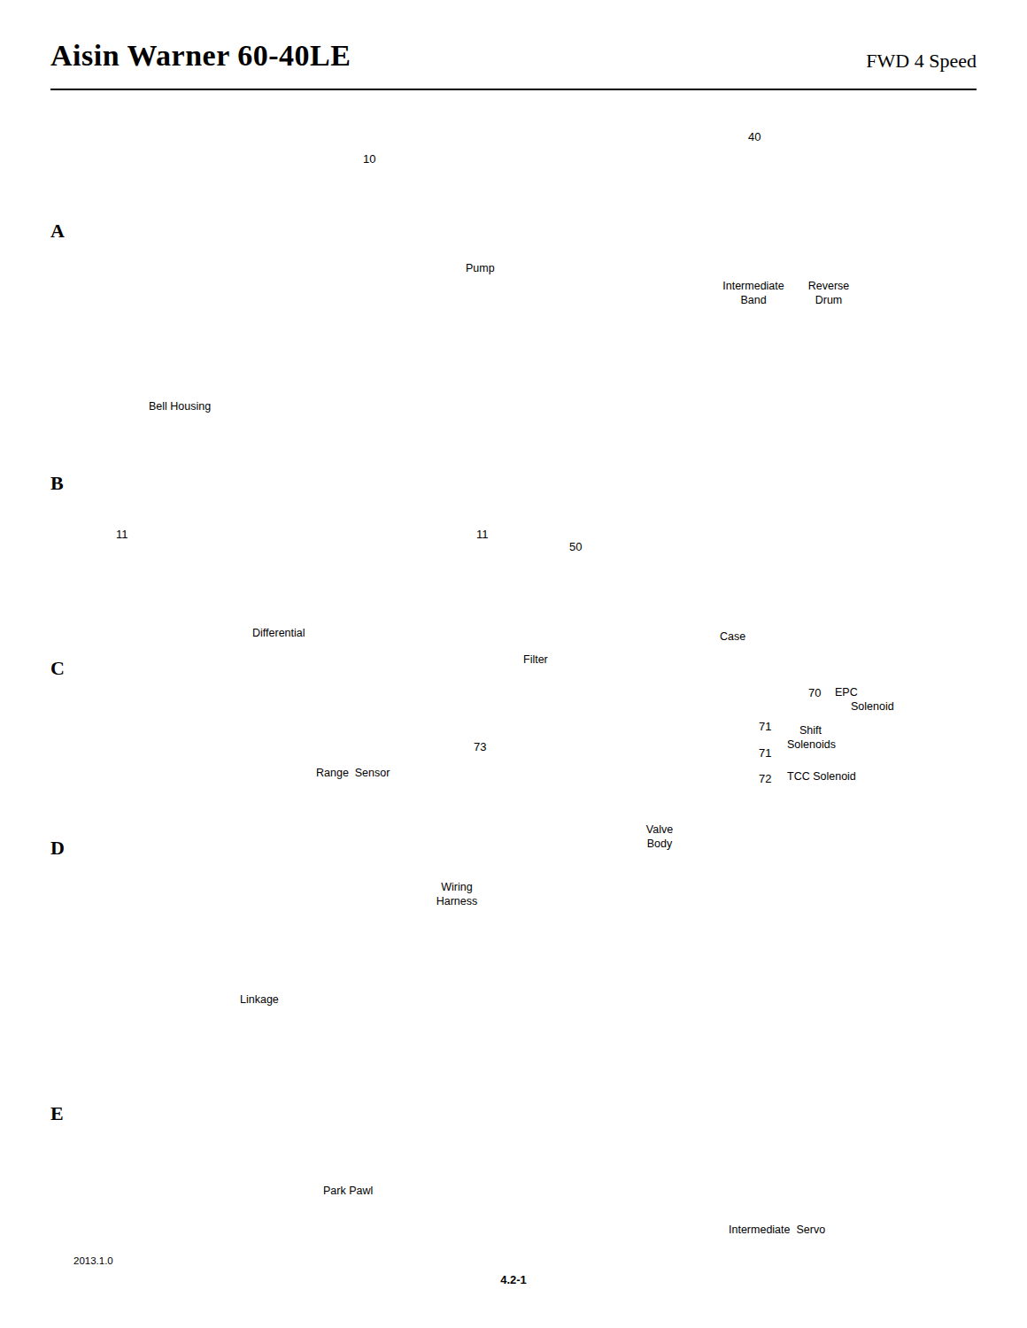Aisin Warner 60-40LE
FWD 4 Speed
A
B
C
D
E
10
40
Pump
Intermediate
Band
Reverse
Drum
Bell Housing
11
11
50
Differential
Filter
Case
70
EPC
Solenoid
71
Shift
Solenoids
71
72
TCC Solenoid
Range Sensor
73
Valve
Body
Wiring
Harness
Linkage
Park Pawl
Intermediate Servo
2013.1.0
4.2-1